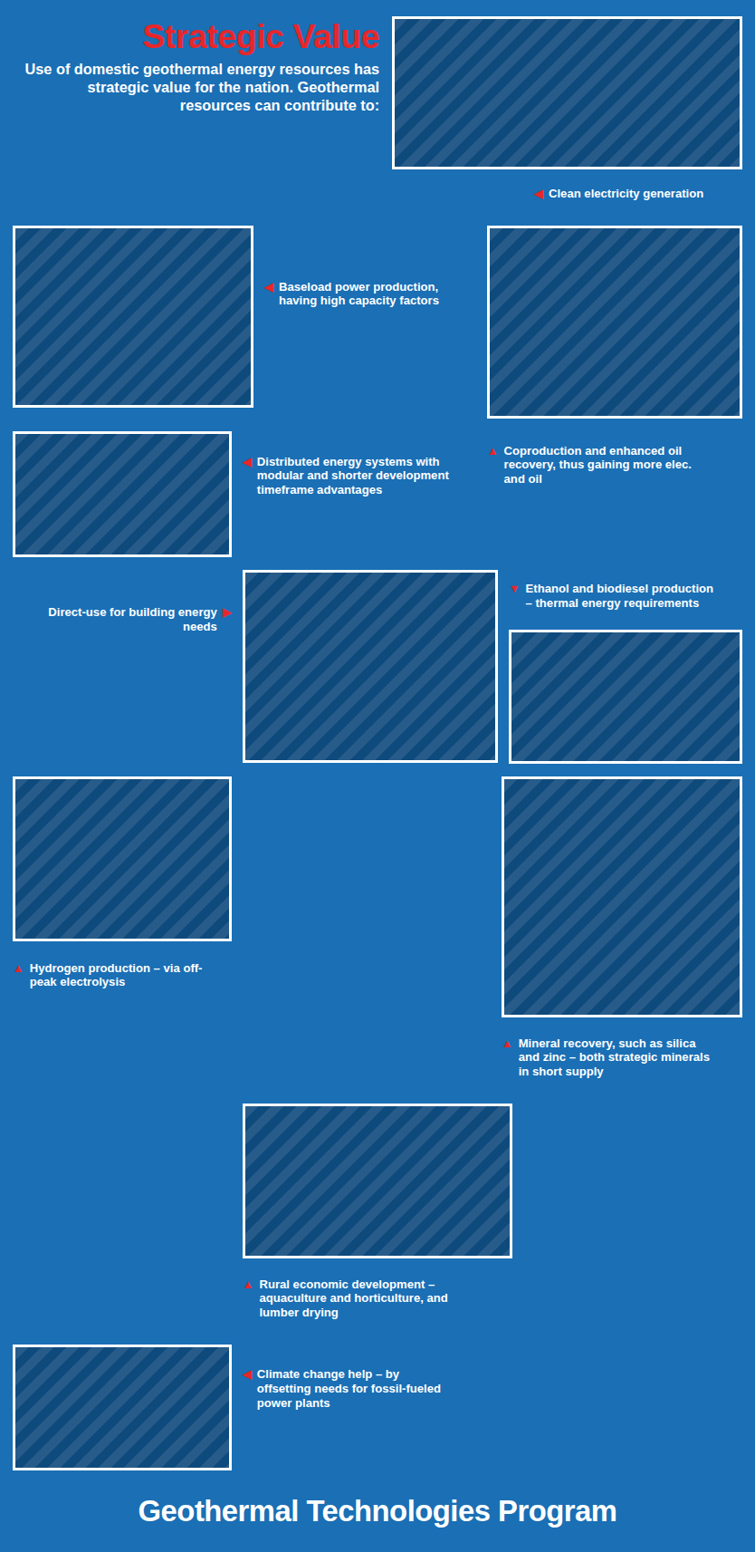Strategic Value
Use of domestic geothermal energy resources has strategic value for the nation. Geothermal resources can contribute to:
◀ Clean electricity generation
◀ Baseload power production, having high capacity factors
◀ Distributed energy systems with modular and shorter development timeframe advantages
▲ Coproduction and enhanced oil recovery, thus gaining more elec. and oil
Direct-use for building energy needs ▶
▼ Ethanol and biodiesel production – thermal energy requirements
▲ Hydrogen production – via off-peak electrolysis
▲ Mineral recovery, such as silica and zinc – both strategic minerals in short supply
▲ Rural economic development – aquaculture and horticulture, and lumber drying
◀ Climate change help – by offsetting needs for fossil-fueled power plants
Geothermal Technologies Program